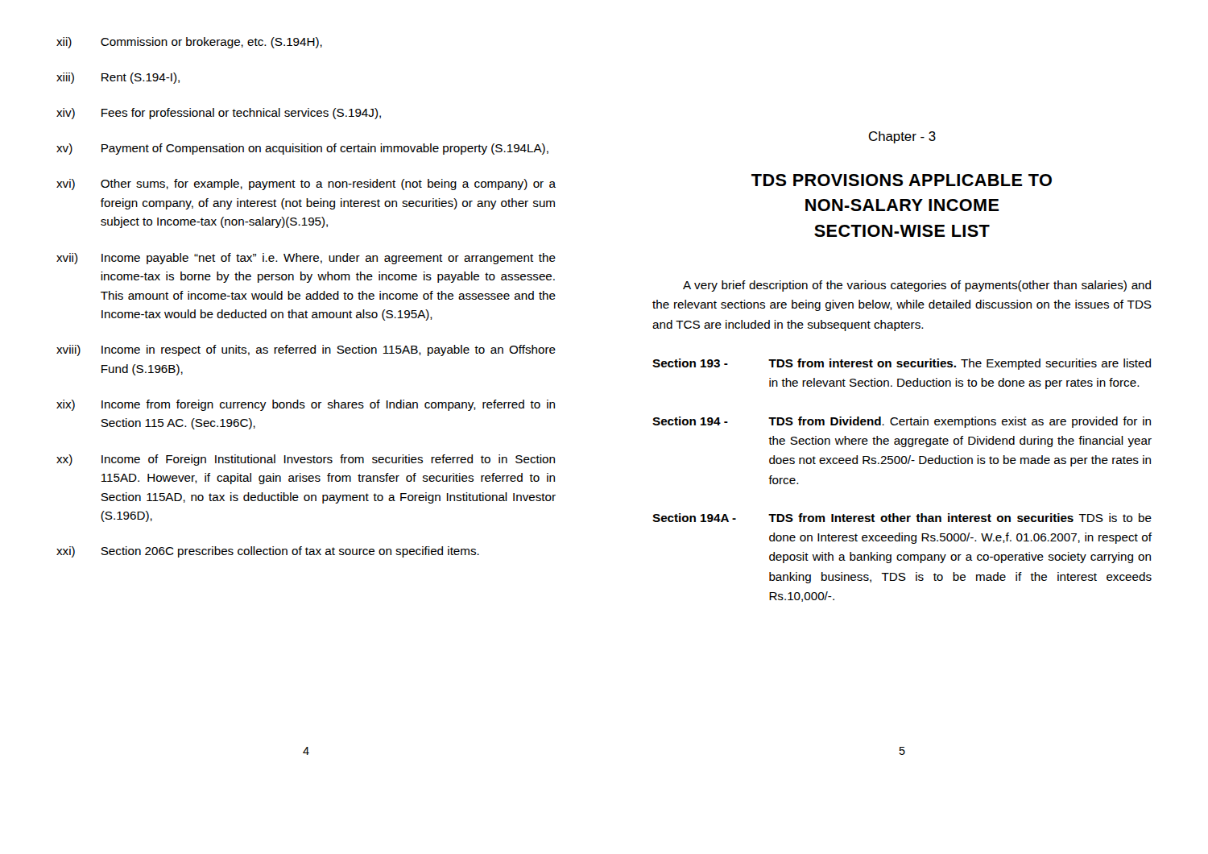xii) Commission or brokerage, etc. (S.194H),
xiii) Rent (S.194-I),
xiv) Fees for professional or technical services (S.194J),
xv) Payment of Compensation on acquisition of certain immovable property (S.194LA),
xvi) Other sums, for example, payment to a non-resident (not being a company) or a foreign company, of any interest (not being interest on securities) or any other sum subject to Income-tax (non-salary)(S.195),
xvii) Income payable “net of tax” i.e. Where, under an agreement or arrangement the income-tax is borne by the person by whom the income is payable to assessee. This amount of income-tax would be added to the income of the assessee and the Income-tax would be deducted on that amount also (S.195A),
xviii) Income in respect of units, as referred in Section 115AB, payable to an Offshore Fund (S.196B),
xix) Income from foreign currency bonds or shares of Indian company, referred to in Section 115 AC. (Sec.196C),
xx) Income of Foreign Institutional Investors from securities referred to in Section 115AD. However, if capital gain arises from transfer of securities referred to in Section 115AD, no tax is deductible on payment to a Foreign Institutional Investor (S.196D),
xxi) Section 206C prescribes collection of tax at source on specified items.
4
Chapter - 3
TDS PROVISIONS APPLICABLE TO
NON-SALARY INCOME
SECTION-WISE LIST
A very brief description of the various categories of payments(other than salaries) and the relevant sections are being given below, while detailed discussion on the issues of TDS and TCS are included in the subsequent chapters.
Section 193 -
TDS from interest on securities. The Exempted securities are listed in the relevant Section. Deduction is to be done as per rates in force.
Section 194 -
TDS from Dividend. Certain exemptions exist as are provided for in the Section where the aggregate of Dividend during the financial year does not exceed Rs.2500/- Deduction is to be made as per the rates in force.
Section 194A -
TDS from Interest other than interest on securities TDS is to be done on Interest exceeding Rs.5000/-. W.e,f. 01.06.2007, in respect of deposit with a banking company or a co-operative society carrying on banking business, TDS is to be made if the interest exceeds Rs.10,000/-.
5